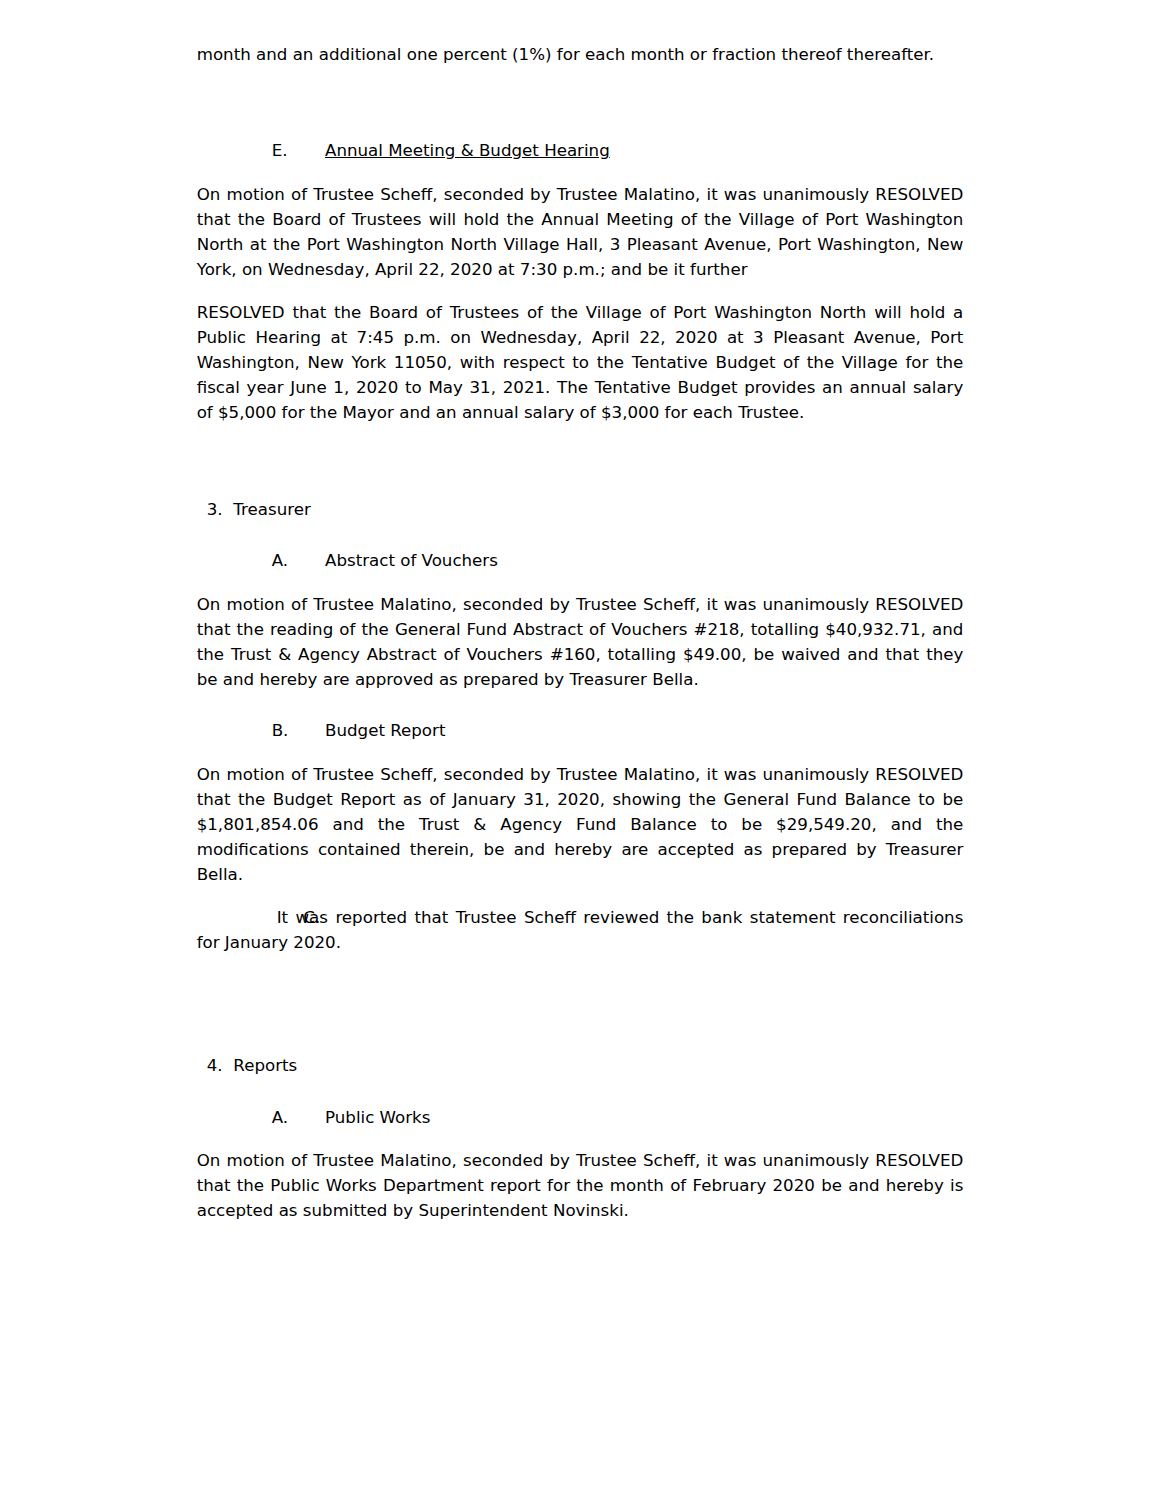month and an additional one percent (1%) for each month or fraction thereof thereafter.
E. Annual Meeting & Budget Hearing
On motion of Trustee Scheff, seconded by Trustee Malatino, it was unanimously RESOLVED that the Board of Trustees will hold the Annual Meeting of the Village of Port Washington North at the Port Washington North Village Hall, 3 Pleasant Avenue, Port Washington, New York, on Wednesday, April 22, 2020 at 7:30 p.m.; and be it further
RESOLVED that the Board of Trustees of the Village of Port Washington North will hold a Public Hearing at 7:45 p.m. on Wednesday, April 22, 2020 at 3 Pleasant Avenue, Port Washington, New York 11050, with respect to the Tentative Budget of the Village for the fiscal year June 1, 2020 to May 31, 2021. The Tentative Budget provides an annual salary of $5,000 for the Mayor and an annual salary of $3,000 for each Trustee.
3. Treasurer
A. Abstract of Vouchers
On motion of Trustee Malatino, seconded by Trustee Scheff, it was unanimously RESOLVED that the reading of the General Fund Abstract of Vouchers #218, totalling $40,932.71, and the Trust & Agency Abstract of Vouchers #160, totalling $49.00, be waived and that they be and hereby are approved as prepared by Treasurer Bella.
B. Budget Report
On motion of Trustee Scheff, seconded by Trustee Malatino, it was unanimously RESOLVED that the Budget Report as of January 31, 2020, showing the General Fund Balance to be $1,801,854.06 and the Trust & Agency Fund Balance to be $29,549.20, and the modifications contained therein, be and hereby are accepted as prepared by Treasurer Bella.
C. It was reported that Trustee Scheff reviewed the bank statement reconciliations for January 2020.
4. Reports
A. Public Works
On motion of Trustee Malatino, seconded by Trustee Scheff, it was unanimously RESOLVED that the Public Works Department report for the month of February 2020 be and hereby is accepted as submitted by Superintendent Novinski.